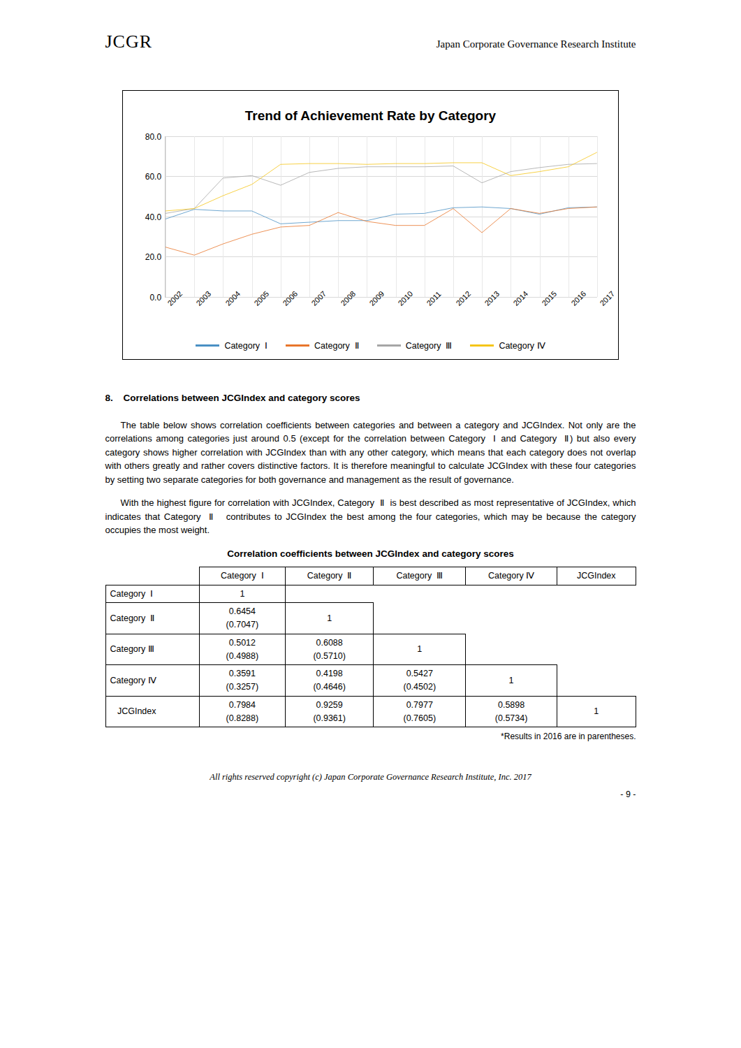JCGR
Japan Corporate Governance Research Institute
Trend of Achievement Rate by Category
80.0
60.0
40.0
20.0
0.0
2002 2003 2004 2005 2006 2007 2008 2009 2010 2011 2012 2013 2014 2015 2016 2017
Category Ⅰ Category Ⅱ Category Ⅲ Category Ⅳ
8. Correlations between JCGIndex and category scores
The table below shows correlation coefficients between categories and between a category and JCGIndex. Not only are the correlations among categories just around 0.5 (except for the correlation between Category Ⅰ and Category Ⅱ) but also every category shows higher correlation with JCGIndex than with any other category, which means that each category does not overlap with others greatly and rather covers distinctive factors. It is therefore meaningful to calculate JCGIndex with these four categories by setting two separate categories for both governance and management as the result of governance.
With the highest figure for correlation with JCGIndex, Category Ⅱ is best described as most representative of JCGIndex, which indicates that Category Ⅱ contributes to JCGIndex the best among the four categories, which may be because the category occupies the most weight.
Correlation coefficients between JCGIndex and category scores
| | Category Ⅰ | Category Ⅱ | Category Ⅲ | Category Ⅳ | JCGIndex |
| Category Ⅰ | 1 | | | | |
| Category Ⅱ | 0.6454 (0.7047) | 1 | | | |
| Category Ⅲ | 0.5012 (0.4988) | 0.6088 (0.5710) | 1 | | |
| Category Ⅳ | 0.3591 (0.3257) | 0.4198 (0.4646) | 0.5427 (0.4502) | 1 | |
| JCGIndex | 0.7984 (0.8288) | 0.9259 (0.9361) | 0.7977 (0.7605) | 0.5898 (0.5734) | 1 |
*Results in 2016 are in parentheses.
All rights reserved copyright (c) Japan Corporate Governance Research Institute, Inc. 2017
- 9 -